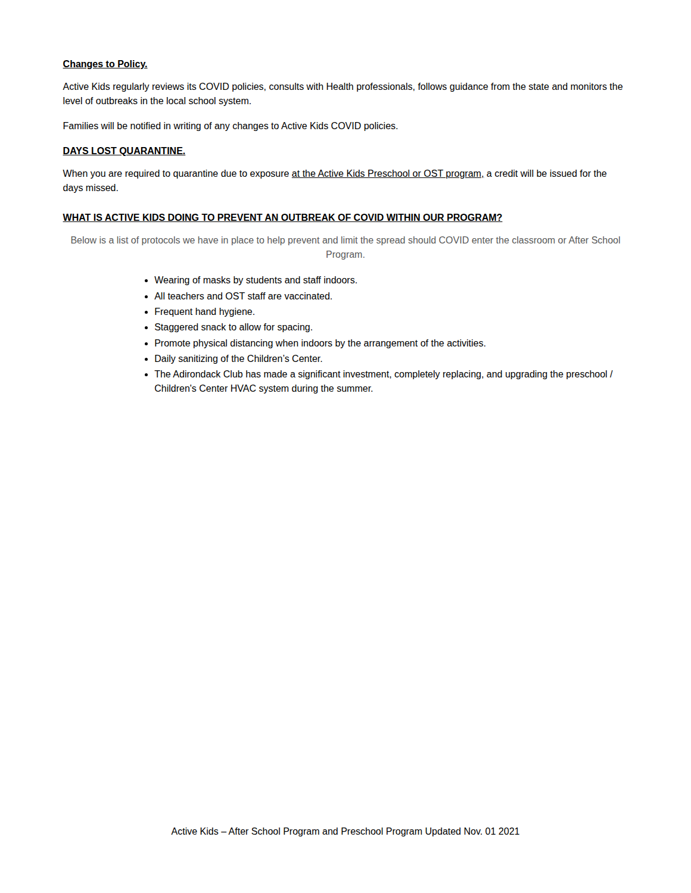Changes to Policy.
Active Kids regularly reviews its COVID policies, consults with Health professionals, follows guidance from the state and monitors the level of outbreaks in the local school system.
Families will be notified in writing of any changes to Active Kids COVID policies.
DAYS LOST QUARANTINE.
When you are required to quarantine due to exposure at the Active Kids Preschool or OST program, a credit will be issued for the days missed.
WHAT IS ACTIVE KIDS DOING TO PREVENT AN OUTBREAK OF COVID WITHIN OUR PROGRAM?
Below is a list of protocols we have in place to help prevent and limit the spread should COVID enter the classroom or After School Program.
Wearing of masks by students and staff indoors.
All teachers and OST staff are vaccinated.
Frequent hand hygiene.
Staggered snack to allow for spacing.
Promote physical distancing when indoors by the arrangement of the activities.
Daily sanitizing of the Children’s Center.
The Adirondack Club has made a significant investment, completely replacing, and upgrading the preschool / Children's Center HVAC system during the summer.
Active Kids – After School Program and Preschool Program Updated Nov. 01 2021